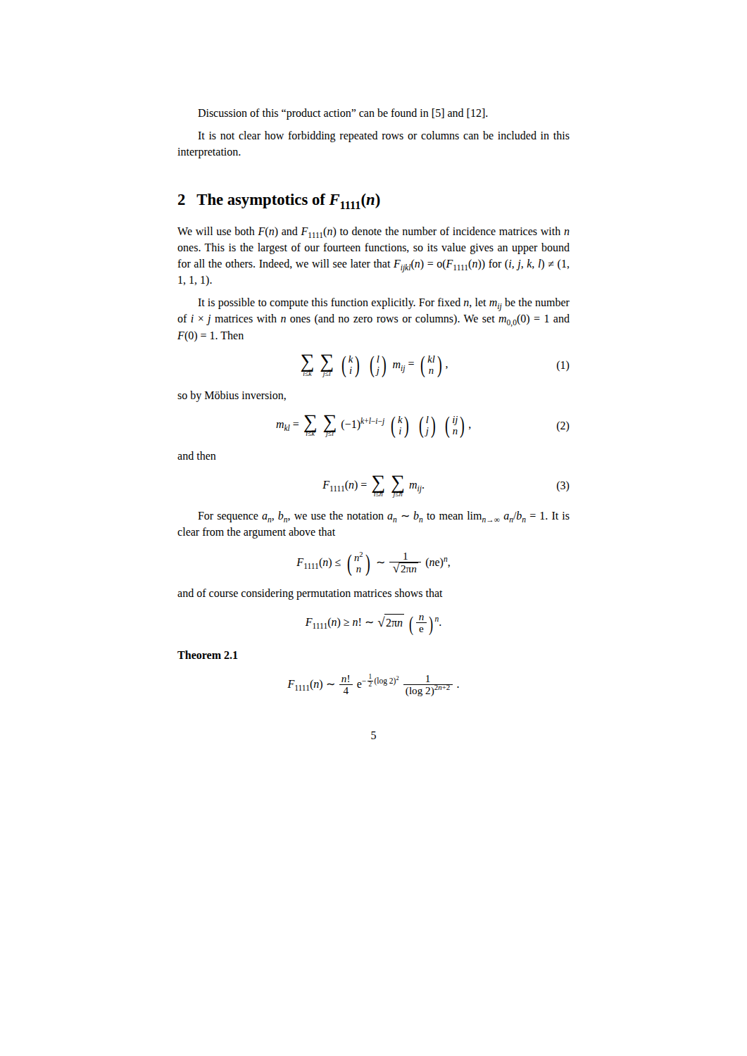Discussion of this “product action” can be found in [5] and [12].
It is not clear how forbidding repeated rows or columns can be included in this interpretation.
2 The asymptotics of F1111(n)
We will use both F(n) and F1111(n) to denote the number of incidence matrices with n ones. This is the largest of our fourteen functions, so its value gives an upper bound for all the others. Indeed, we will see later that Fijkl(n) = o(F1111(n)) for (i, j, k, l) ≠ (1, 1, 1, 1).
It is possible to compute this function explicitly. For fixed n, let mij be the number of i × j matrices with n ones (and no zero rows or columns). We set m0,0(0) = 1 and F(0) = 1. Then
∑i≤k ∑j≤l (ki) (lj) mij = (kl n), (1)
so by Möbius inversion,
mkl = ∑i≤k ∑j≤l (−1)k+l−i−j (ki) (lj) (ij n), (2)
and then
F1111(n) = ∑i≤n ∑j≤n mij. (3)
For sequence an, bn, we use the notation an ∼ bn to mean limn→∞ an/bn = 1. It is clear from the argument above that
F1111(n) ≤ (n2 n) ∼ 12πn (ne)n,
and of course considering permutation matrices shows that
F1111(n) ≥ n! ∼ 2πn (ne)n.
Theorem 2.1
F1111(n) ∼ n!4 e−12(log 2)2 1(log 2)2n+2 .
5